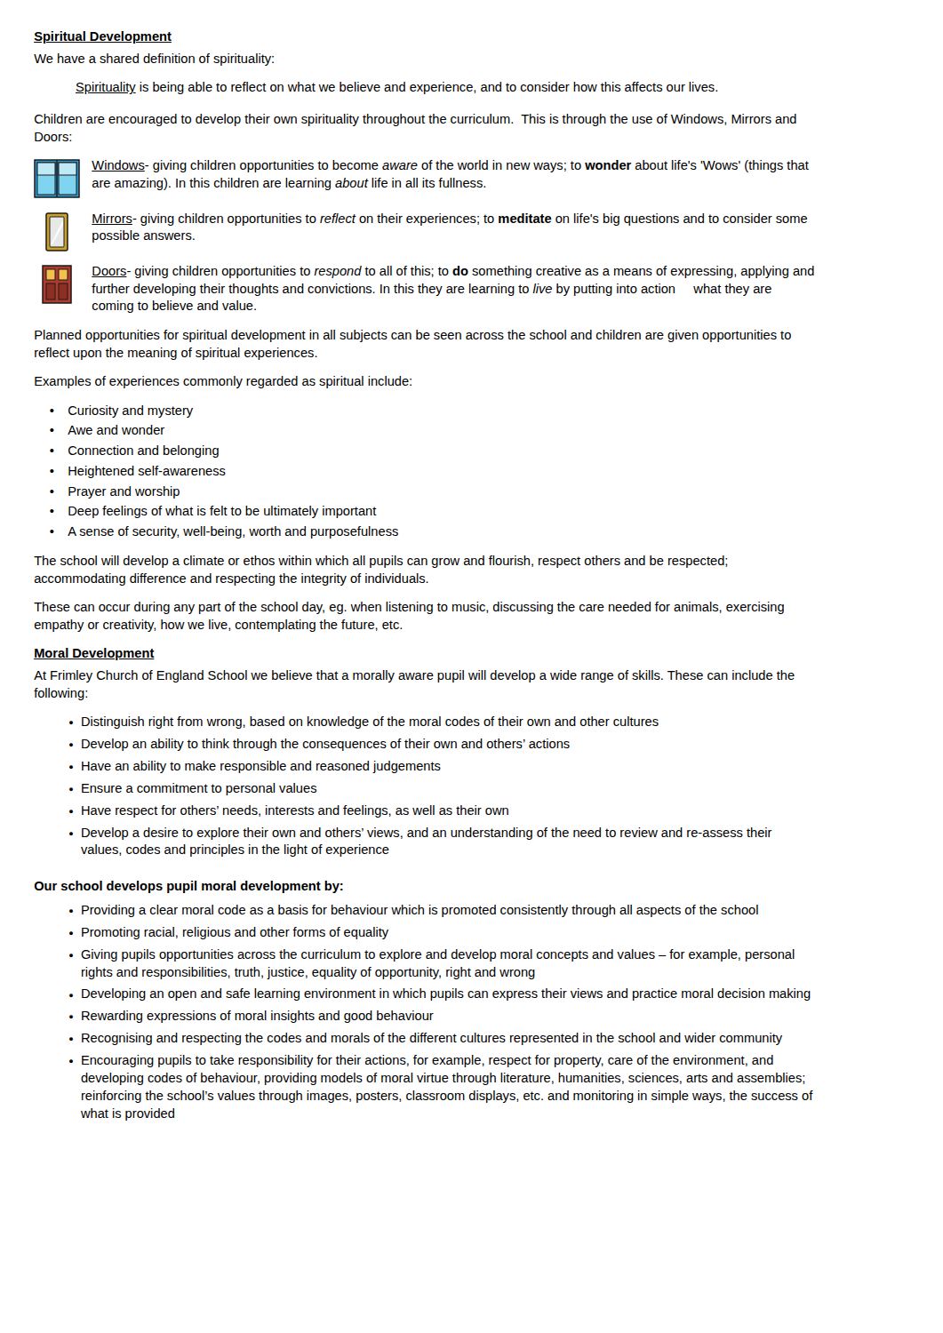Spiritual Development
We have a shared definition of spirituality:
Spirituality is being able to reflect on what we believe and experience, and to consider how this affects our lives.
Children are encouraged to develop their own spirituality throughout the curriculum. This is through the use of Windows, Mirrors and Doors:
Windows- giving children opportunities to become aware of the world in new ways; to wonder about life's 'Wows' (things that are amazing). In this children are learning about life in all its fullness.
Mirrors- giving children opportunities to reflect on their experiences; to meditate on life's big questions and to consider some possible answers.
Doors- giving children opportunities to respond to all of this; to do something creative as a means of expressing, applying and further developing their thoughts and convictions. In this they are learning to live by putting into action what they are coming to believe and value.
Planned opportunities for spiritual development in all subjects can be seen across the school and children are given opportunities to reflect upon the meaning of spiritual experiences.
Examples of experiences commonly regarded as spiritual include:
Curiosity and mystery
Awe and wonder
Connection and belonging
Heightened self-awareness
Prayer and worship
Deep feelings of what is felt to be ultimately important
A sense of security, well-being, worth and purposefulness
The school will develop a climate or ethos within which all pupils can grow and flourish, respect others and be respected; accommodating difference and respecting the integrity of individuals.
These can occur during any part of the school day, eg. when listening to music, discussing the care needed for animals, exercising empathy or creativity, how we live, contemplating the future, etc.
Moral Development
At Frimley Church of England School we believe that a morally aware pupil will develop a wide range of skills. These can include the following:
Distinguish right from wrong, based on knowledge of the moral codes of their own and other cultures
Develop an ability to think through the consequences of their own and others’ actions
Have an ability to make responsible and reasoned judgements
Ensure a commitment to personal values
Have respect for others’ needs, interests and feelings, as well as their own
Develop a desire to explore their own and others’ views, and an understanding of the need to review and re-assess their values, codes and principles in the light of experience
Our school develops pupil moral development by:
Providing a clear moral code as a basis for behaviour which is promoted consistently through all aspects of the school
Promoting racial, religious and other forms of equality
Giving pupils opportunities across the curriculum to explore and develop moral concepts and values – for example, personal rights and responsibilities, truth, justice, equality of opportunity, right and wrong
Developing an open and safe learning environment in which pupils can express their views and practice moral decision making
Rewarding expressions of moral insights and good behaviour
Recognising and respecting the codes and morals of the different cultures represented in the school and wider community
Encouraging pupils to take responsibility for their actions, for example, respect for property, care of the environment, and developing codes of behaviour, providing models of moral virtue through literature, humanities, sciences, arts and assemblies; reinforcing the school’s values through images, posters, classroom displays, etc. and monitoring in simple ways, the success of what is provided